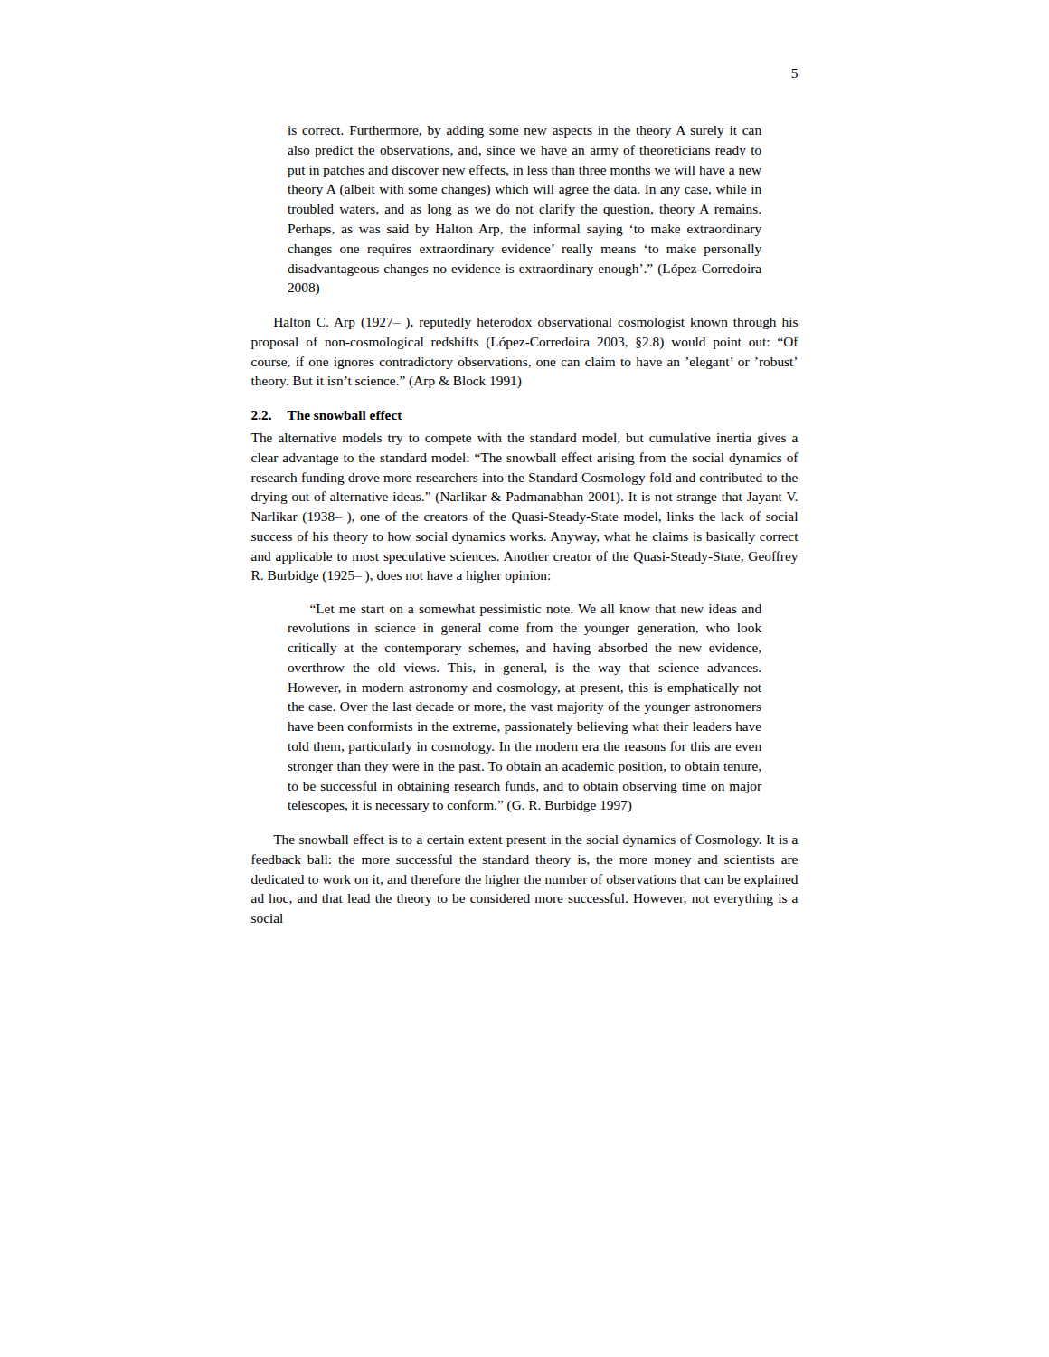5
is correct. Furthermore, by adding some new aspects in the theory A surely it can also predict the observations, and, since we have an army of theoreticians ready to put in patches and discover new effects, in less than three months we will have a new theory A (albeit with some changes) which will agree the data. In any case, while in troubled waters, and as long as we do not clarify the question, theory A remains. Perhaps, as was said by Halton Arp, the informal saying ‘to make extraordinary changes one requires extraordinary evidence’ really means ‘to make personally disadvantageous changes no evidence is extraordinary enough’.” (López-Corredoira 2008)
Halton C. Arp (1927– ), reputedly heterodox observational cosmologist known through his proposal of non-cosmological redshifts (López-Corredoira 2003, §2.8) would point out: “Of course, if one ignores contradictory observations, one can claim to have an ’elegant’ or ’robust’ theory. But it isn’t science.” (Arp & Block 1991)
2.2. The snowball effect
The alternative models try to compete with the standard model, but cumulative inertia gives a clear advantage to the standard model: “The snowball effect arising from the social dynamics of research funding drove more researchers into the Standard Cosmology fold and contributed to the drying out of alternative ideas.” (Narlikar & Padmanabhan 2001). It is not strange that Jayant V. Narlikar (1938– ), one of the creators of the Quasi-Steady-State model, links the lack of social success of his theory to how social dynamics works. Anyway, what he claims is basically correct and applicable to most speculative sciences. Another creator of the Quasi-Steady-State, Geoffrey R. Burbidge (1925– ), does not have a higher opinion:
“Let me start on a somewhat pessimistic note. We all know that new ideas and revolutions in science in general come from the younger generation, who look critically at the contemporary schemes, and having absorbed the new evidence, overthrow the old views. This, in general, is the way that science advances. However, in modern astronomy and cosmology, at present, this is emphatically not the case. Over the last decade or more, the vast majority of the younger astronomers have been conformists in the extreme, passionately believing what their leaders have told them, particularly in cosmology. In the modern era the reasons for this are even stronger than they were in the past. To obtain an academic position, to obtain tenure, to be successful in obtaining research funds, and to obtain observing time on major telescopes, it is necessary to conform.” (G. R. Burbidge 1997)
The snowball effect is to a certain extent present in the social dynamics of Cosmology. It is a feedback ball: the more successful the standard theory is, the more money and scientists are dedicated to work on it, and therefore the higher the number of observations that can be explained ad hoc, and that lead the theory to be considered more successful. However, not everything is a social